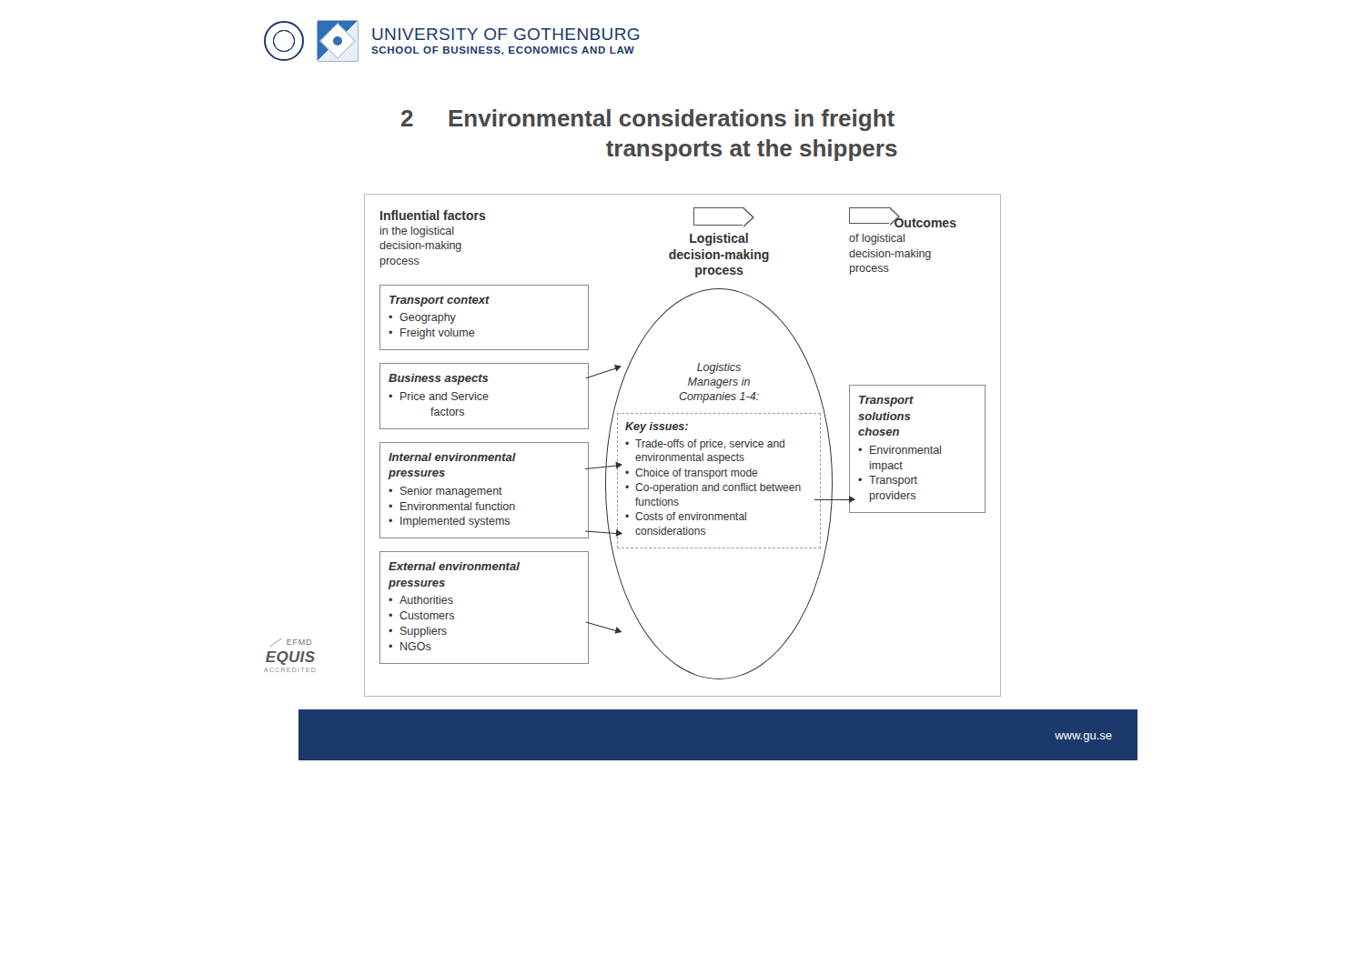UNIVERSITY OF GOTHENBURG
SCHOOL OF BUSINESS, ECONOMICS AND LAW
2 Environmental considerations in freight transports at the shippers
Influential factors in the logistical
decision-making
process
Transport context
Geography
Freight volume
Business aspects
Price and Service
factors
Internal environmental
pressures
Senior management
Environmental function
Implemented systems
External environmental
pressures
Authorities
Customers
Suppliers
NGOs
Logistical
decision-making
process
Logistics
Managers in
Companies 1-4:
Key issues:
Trade-offs of price, service and environmental aspects
Choice of transport mode
Co-operation and conflict between functions
Costs of environmental considerations
Outcomes
of logistical
decision-making
process
Transport
solutions
chosen
Environmentalimpact
Transportproviders
EFMD
EQUIS
ACCREDITED
www.gu.se